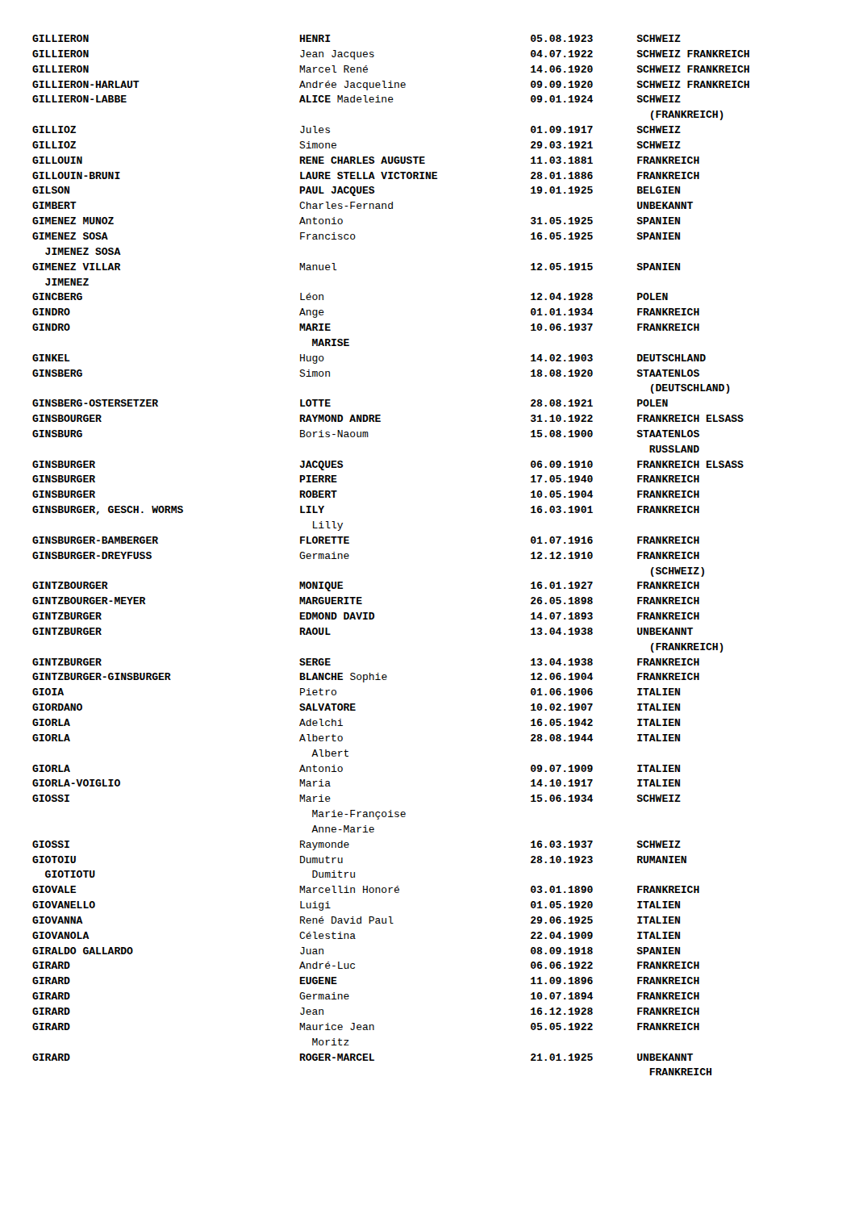| GILLIERON | HENRI | 05.08.1923 | SCHWEIZ |
| GILLIERON | Jean Jacques | 04.07.1922 | SCHWEIZ FRANKREICH |
| GILLIERON | Marcel René | 14.06.1920 | SCHWEIZ FRANKREICH |
| GILLIERON-HARLAUT | Andrée Jacqueline | 09.09.1920 | SCHWEIZ FRANKREICH |
| GILLIERON-LABBE | ALICE Madeleine | 09.01.1924 | SCHWEIZ |
| | | | (FRANKREICH) |
| GILLIOZ | Jules | 01.09.1917 | SCHWEIZ |
| GILLIOZ | Simone | 29.03.1921 | SCHWEIZ |
| GILLOUIN | RENE CHARLES AUGUSTE | 11.03.1881 | FRANKREICH |
| GILLOUIN-BRUNI | LAURE STELLA VICTORINE | 28.01.1886 | FRANKREICH |
| GILSON | PAUL JACQUES | 19.01.1925 | BELGIEN |
| GIMBERT | Charles-Fernand | | UNBEKANNT |
| GIMENEZ MUNOZ | Antonio | 31.05.1925 | SPANIEN |
| GIMENEZ SOSA | Francisco | 16.05.1925 | SPANIEN |
| JIMENEZ SOSA | | | |
| GIMENEZ VILLAR | Manuel | 12.05.1915 | SPANIEN |
| JIMENEZ | | | |
| GINCBERG | Léon | 12.04.1928 | POLEN |
| GINDRO | Ange | 01.01.1934 | FRANKREICH |
| GINDRO | MARIE | 10.06.1937 | FRANKREICH |
| | MARISE | | |
| GINKEL | Hugo | 14.02.1903 | DEUTSCHLAND |
| GINSBERG | Simon | 18.08.1920 | STAATENLOS |
| | | | (DEUTSCHLAND) |
| GINSBERG-OSTERSETZER | LOTTE | 28.08.1921 | POLEN |
| GINSBOURGER | RAYMOND ANDRE | 31.10.1922 | FRANKREICH ELSASS |
| GINSBURG | Boris-Naoum | 15.08.1900 | STAATENLOS |
| | | | RUSSLAND |
| GINSBURGER | JACQUES | 06.09.1910 | FRANKREICH ELSASS |
| GINSBURGER | PIERRE | 17.05.1940 | FRANKREICH |
| GINSBURGER | ROBERT | 10.05.1904 | FRANKREICH |
| GINSBURGER, GESCH. WORMS | LILY | 16.03.1901 | FRANKREICH |
| | Lilly | | |
| GINSBURGER-BAMBERGER | FLORETTE | 01.07.1916 | FRANKREICH |
| GINSBURGER-DREYFUSS | Germaine | 12.12.1910 | FRANKREICH |
| | | | (SCHWEIZ) |
| GINTZBOURGER | MONIQUE | 16.01.1927 | FRANKREICH |
| GINTZBOURGER-MEYER | MARGUERITE | 26.05.1898 | FRANKREICH |
| GINTZBURGER | EDMOND DAVID | 14.07.1893 | FRANKREICH |
| GINTZBURGER | RAOUL | 13.04.1938 | UNBEKANNT |
| | | | (FRANKREICH) |
| GINTZBURGER | SERGE | 13.04.1938 | FRANKREICH |
| GINTZBURGER-GINSBURGER | BLANCHE Sophie | 12.06.1904 | FRANKREICH |
| GIOIA | Pietro | 01.06.1906 | ITALIEN |
| GIORDANO | SALVATORE | 10.02.1907 | ITALIEN |
| GIORLA | Adelchi | 16.05.1942 | ITALIEN |
| GIORLA | Alberto | 28.08.1944 | ITALIEN |
| | Albert | | |
| GIORLA | Antonio | 09.07.1909 | ITALIEN |
| GIORLA-VOIGLIO | Maria | 14.10.1917 | ITALIEN |
| GIOSSI | Marie | 15.06.1934 | SCHWEIZ |
| | Marie-Françoise | | |
| | Anne-Marie | | |
| GIOSSI | Raymonde | 16.03.1937 | SCHWEIZ |
| GIOTOIU | Dumutru | 28.10.1923 | RUMANIEN |
| GIOTIOTU | Dumitru | | |
| GIOVALE | Marcellin Honoré | 03.01.1890 | FRANKREICH |
| GIOVANELLO | Luigi | 01.05.1920 | ITALIEN |
| GIOVANNA | René David Paul | 29.06.1925 | ITALIEN |
| GIOVANOLA | Célestina | 22.04.1909 | ITALIEN |
| GIRALDO GALLARDO | Juan | 08.09.1918 | SPANIEN |
| GIRARD | André-Luc | 06.06.1922 | FRANKREICH |
| GIRARD | EUGENE | 11.09.1896 | FRANKREICH |
| GIRARD | Germaine | 10.07.1894 | FRANKREICH |
| GIRARD | Jean | 16.12.1928 | FRANKREICH |
| GIRARD | Maurice Jean | 05.05.1922 | FRANKREICH |
| | Moritz | | |
| GIRARD | ROGER-MARCEL | 21.01.1925 | UNBEKANNT |
| | | | FRANKREICH |